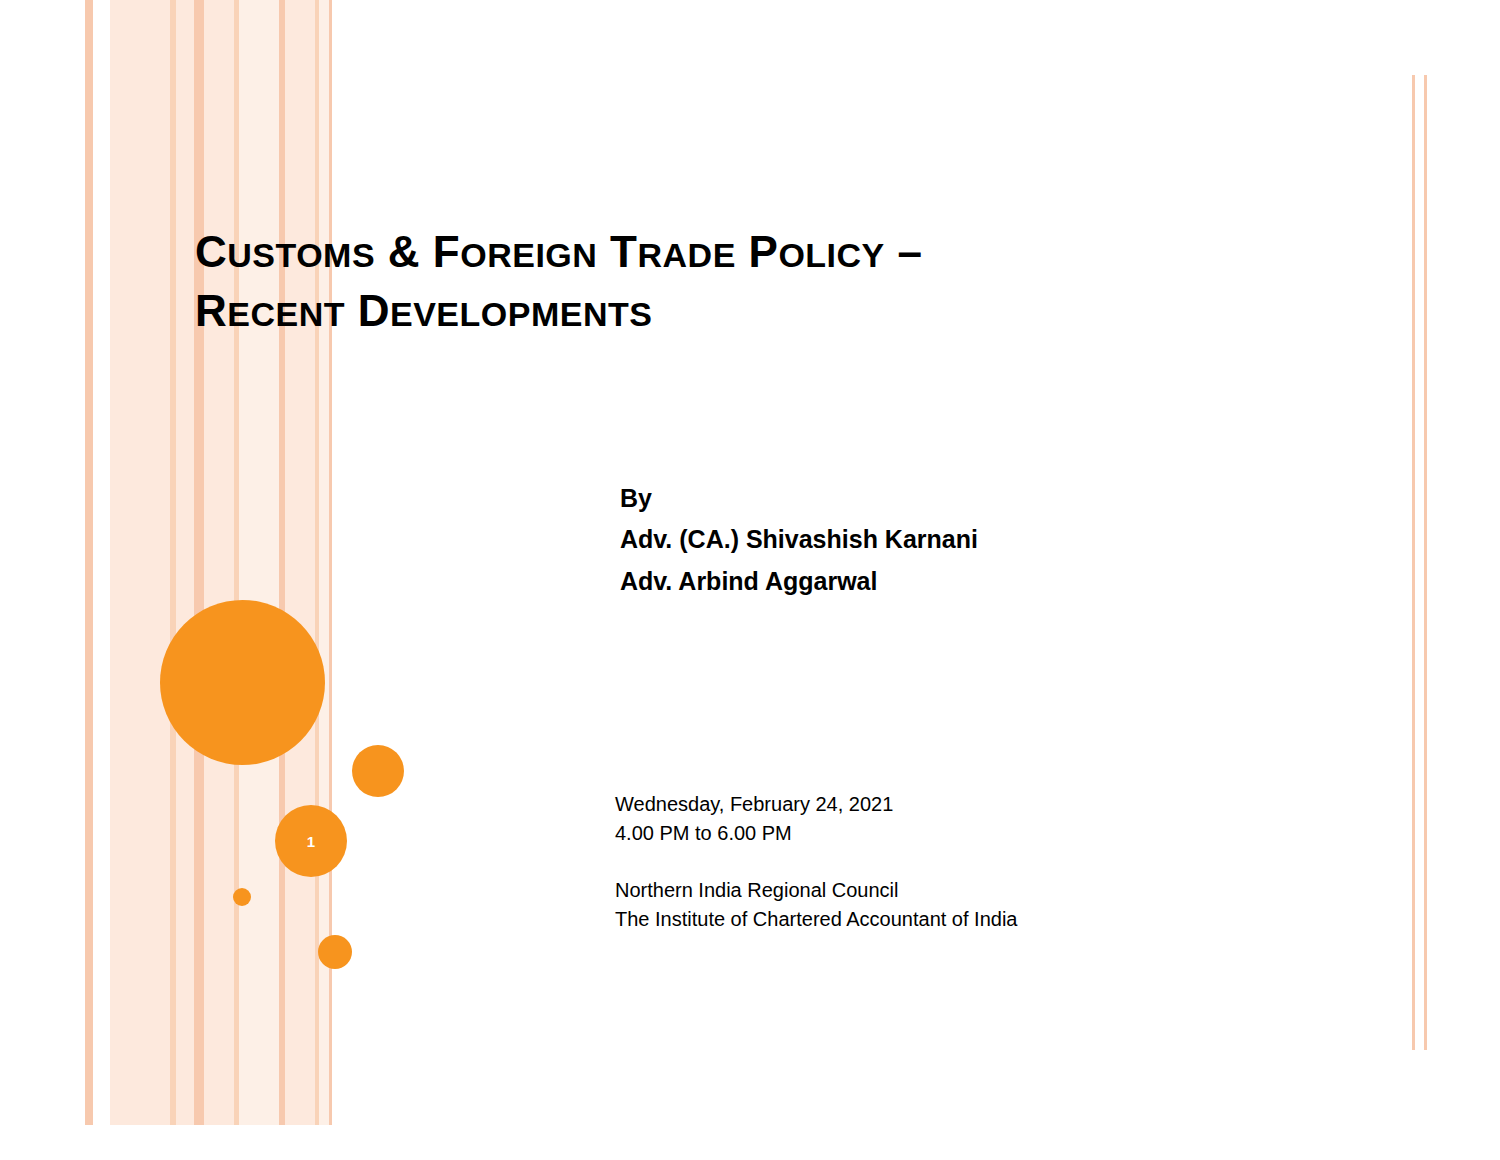1
CUSTOMS & FOREIGN TRADE POLICY –
RECENT DEVELOPMENTS
By
Adv. (CA.) Shivashish Karnani
Adv. Arbind Aggarwal
Wednesday, February 24, 2021
4.00 PM to 6.00 PM Northern India Regional Council
The Institute of Chartered Accountant of India